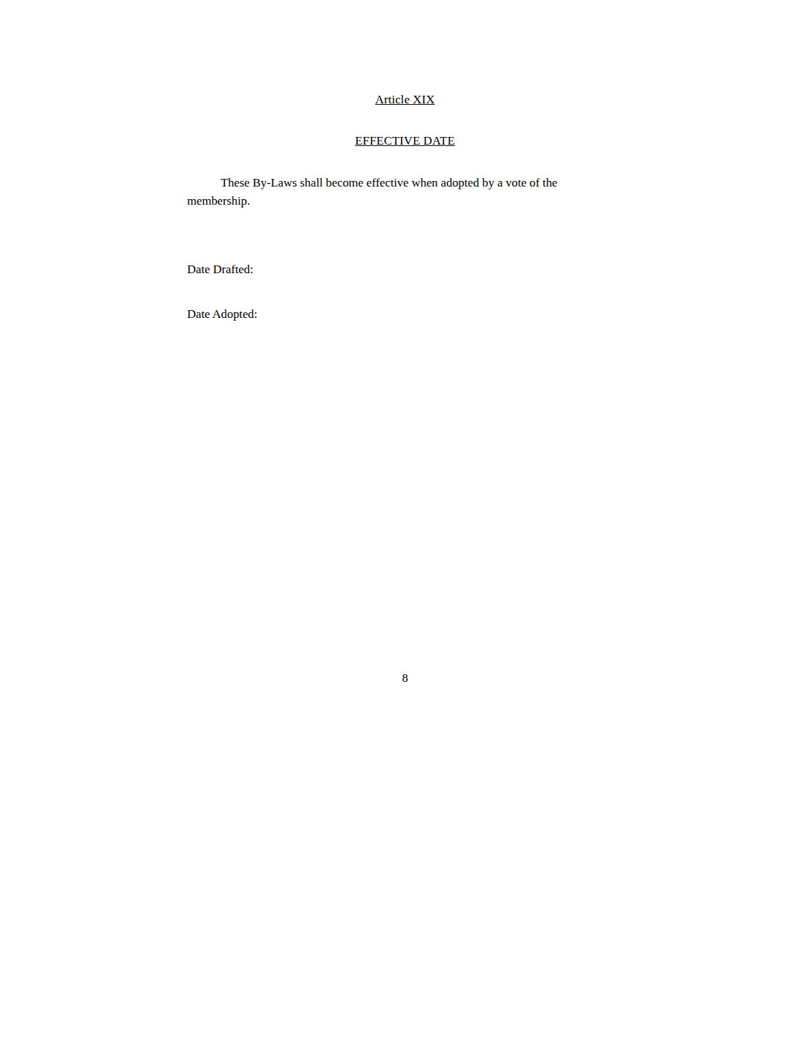Article XIX
EFFECTIVE DATE
These By-Laws shall become effective when adopted by a vote of the membership.
Date Drafted:
Date Adopted:
8